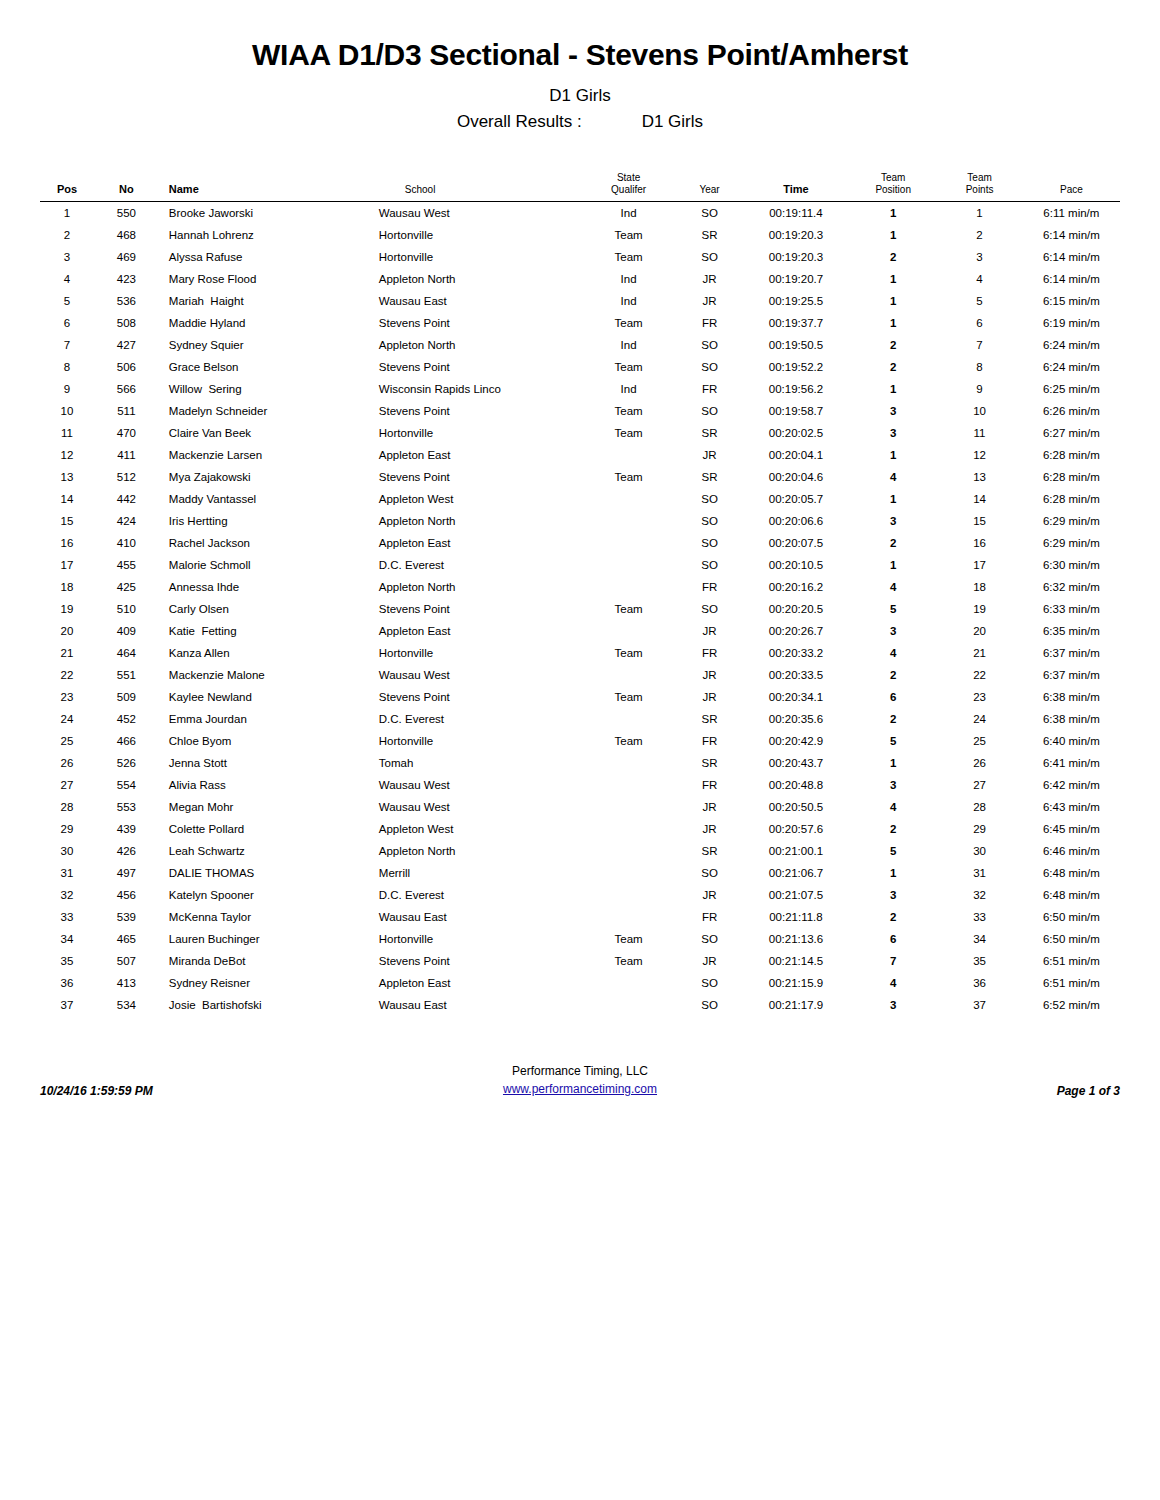WIAA D1/D3 Sectional - Stevens Point/Amherst
D1 Girls
Overall Results : D1 Girls
| Pos | No | Name | School | State Qualifer | Year | Time | Team Position | Team Points | Pace |
| --- | --- | --- | --- | --- | --- | --- | --- | --- | --- |
| 1 | 550 | Brooke Jaworski | Wausau West | Ind | SO | 00:19:11.4 | 1 | 1 | 6:11 min/m |
| 2 | 468 | Hannah Lohrenz | Hortonville | Team | SR | 00:19:20.3 | 1 | 2 | 6:14 min/m |
| 3 | 469 | Alyssa Rafuse | Hortonville | Team | SO | 00:19:20.3 | 2 | 3 | 6:14 min/m |
| 4 | 423 | Mary Rose Flood | Appleton North | Ind | JR | 00:19:20.7 | 1 | 4 | 6:14 min/m |
| 5 | 536 | Mariah Haight | Wausau East | Ind | JR | 00:19:25.5 | 1 | 5 | 6:15 min/m |
| 6 | 508 | Maddie Hyland | Stevens Point | Team | FR | 00:19:37.7 | 1 | 6 | 6:19 min/m |
| 7 | 427 | Sydney Squier | Appleton North | Ind | SO | 00:19:50.5 | 2 | 7 | 6:24 min/m |
| 8 | 506 | Grace Belson | Stevens Point | Team | SO | 00:19:52.2 | 2 | 8 | 6:24 min/m |
| 9 | 566 | Willow Sering | Wisconsin Rapids Linco | Ind | FR | 00:19:56.2 | 1 | 9 | 6:25 min/m |
| 10 | 511 | Madelyn Schneider | Stevens Point | Team | SO | 00:19:58.7 | 3 | 10 | 6:26 min/m |
| 11 | 470 | Claire Van Beek | Hortonville | Team | SR | 00:20:02.5 | 3 | 11 | 6:27 min/m |
| 12 | 411 | Mackenzie Larsen | Appleton East | | JR | 00:20:04.1 | 1 | 12 | 6:28 min/m |
| 13 | 512 | Mya Zajakowski | Stevens Point | Team | SR | 00:20:04.6 | 4 | 13 | 6:28 min/m |
| 14 | 442 | Maddy Vantassel | Appleton West | | SO | 00:20:05.7 | 1 | 14 | 6:28 min/m |
| 15 | 424 | Iris Hertting | Appleton North | | SO | 00:20:06.6 | 3 | 15 | 6:29 min/m |
| 16 | 410 | Rachel Jackson | Appleton East | | SO | 00:20:07.5 | 2 | 16 | 6:29 min/m |
| 17 | 455 | Malorie Schmoll | D.C. Everest | | SO | 00:20:10.5 | 1 | 17 | 6:30 min/m |
| 18 | 425 | Annessa Ihde | Appleton North | | FR | 00:20:16.2 | 4 | 18 | 6:32 min/m |
| 19 | 510 | Carly Olsen | Stevens Point | Team | SO | 00:20:20.5 | 5 | 19 | 6:33 min/m |
| 20 | 409 | Katie Fetting | Appleton East | | JR | 00:20:26.7 | 3 | 20 | 6:35 min/m |
| 21 | 464 | Kanza Allen | Hortonville | Team | FR | 00:20:33.2 | 4 | 21 | 6:37 min/m |
| 22 | 551 | Mackenzie Malone | Wausau West | | JR | 00:20:33.5 | 2 | 22 | 6:37 min/m |
| 23 | 509 | Kaylee Newland | Stevens Point | Team | JR | 00:20:34.1 | 6 | 23 | 6:38 min/m |
| 24 | 452 | Emma Jourdan | D.C. Everest | | SR | 00:20:35.6 | 2 | 24 | 6:38 min/m |
| 25 | 466 | Chloe Byom | Hortonville | Team | FR | 00:20:42.9 | 5 | 25 | 6:40 min/m |
| 26 | 526 | Jenna Stott | Tomah | | SR | 00:20:43.7 | 1 | 26 | 6:41 min/m |
| 27 | 554 | Alivia Rass | Wausau West | | FR | 00:20:48.8 | 3 | 27 | 6:42 min/m |
| 28 | 553 | Megan Mohr | Wausau West | | JR | 00:20:50.5 | 4 | 28 | 6:43 min/m |
| 29 | 439 | Colette Pollard | Appleton West | | JR | 00:20:57.6 | 2 | 29 | 6:45 min/m |
| 30 | 426 | Leah Schwartz | Appleton North | | SR | 00:21:00.1 | 5 | 30 | 6:46 min/m |
| 31 | 497 | DALIE THOMAS | Merrill | | SO | 00:21:06.7 | 1 | 31 | 6:48 min/m |
| 32 | 456 | Katelyn Spooner | D.C. Everest | | JR | 00:21:07.5 | 3 | 32 | 6:48 min/m |
| 33 | 539 | McKenna Taylor | Wausau East | | FR | 00:21:11.8 | 2 | 33 | 6:50 min/m |
| 34 | 465 | Lauren Buchinger | Hortonville | Team | SO | 00:21:13.6 | 6 | 34 | 6:50 min/m |
| 35 | 507 | Miranda DeBot | Stevens Point | Team | JR | 00:21:14.5 | 7 | 35 | 6:51 min/m |
| 36 | 413 | Sydney Reisner | Appleton East | | SO | 00:21:15.9 | 4 | 36 | 6:51 min/m |
| 37 | 534 | Josie Bartishofski | Wausau East | | SO | 00:21:17.9 | 3 | 37 | 6:52 min/m |
Performance Timing, LLC
www.performancetiming.com
10/24/16 1:59:59 PM
Page 1 of 3